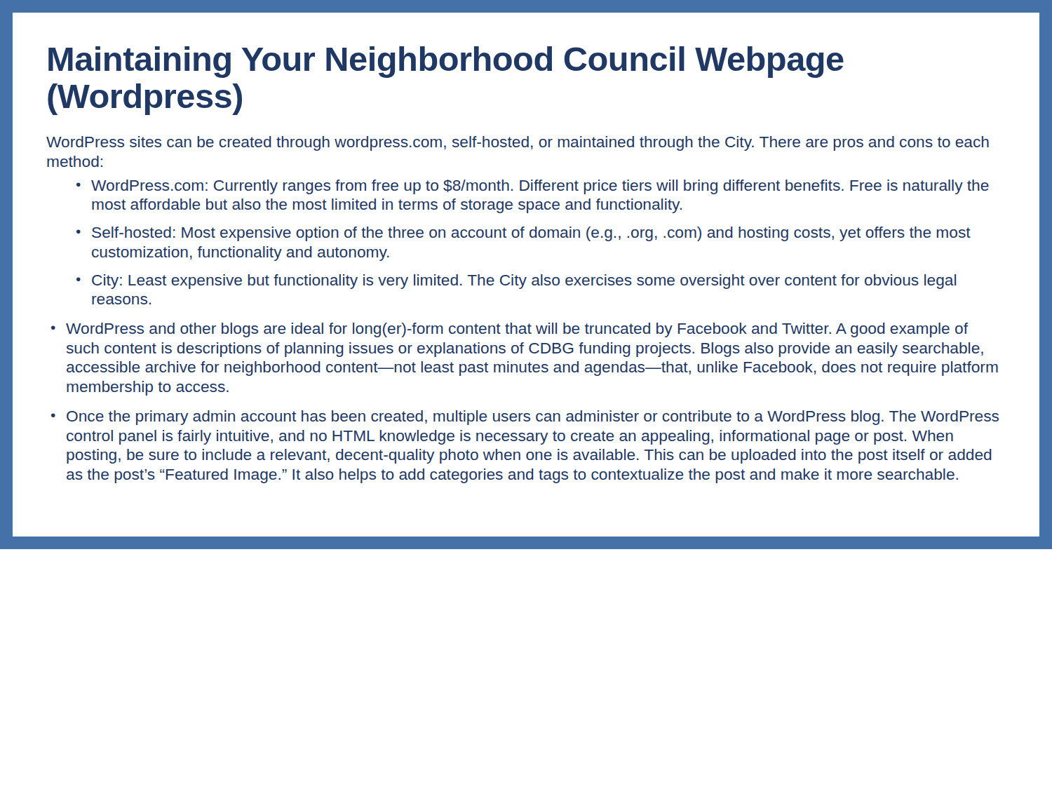Maintaining Your Neighborhood Council Webpage (Wordpress)
WordPress sites can be created through wordpress.com, self-hosted, or maintained through the City. There are pros and cons to each method:
WordPress.com: Currently ranges from free up to $8/month. Different price tiers will bring different benefits. Free is naturally the most affordable but also the most limited in terms of storage space and functionality.
Self-hosted: Most expensive option of the three on account of domain (e.g., .org, .com) and hosting costs, yet offers the most customization, functionality and autonomy.
City: Least expensive but functionality is very limited. The City also exercises some oversight over content for obvious legal reasons.
WordPress and other blogs are ideal for long(er)-form content that will be truncated by Facebook and Twitter. A good example of such content is descriptions of planning issues or explanations of CDBG funding projects. Blogs also provide an easily searchable, accessible archive for neighborhood content—not least past minutes and agendas—that, unlike Facebook, does not require platform membership to access.
Once the primary admin account has been created, multiple users can administer or contribute to a WordPress blog. The WordPress control panel is fairly intuitive, and no HTML knowledge is necessary to create an appealing, informational page or post. When posting, be sure to include a relevant, decent-quality photo when one is available. This can be uploaded into the post itself or added as the post’s “Featured Image.” It also helps to add categories and tags to contextualize the post and make it more searchable.